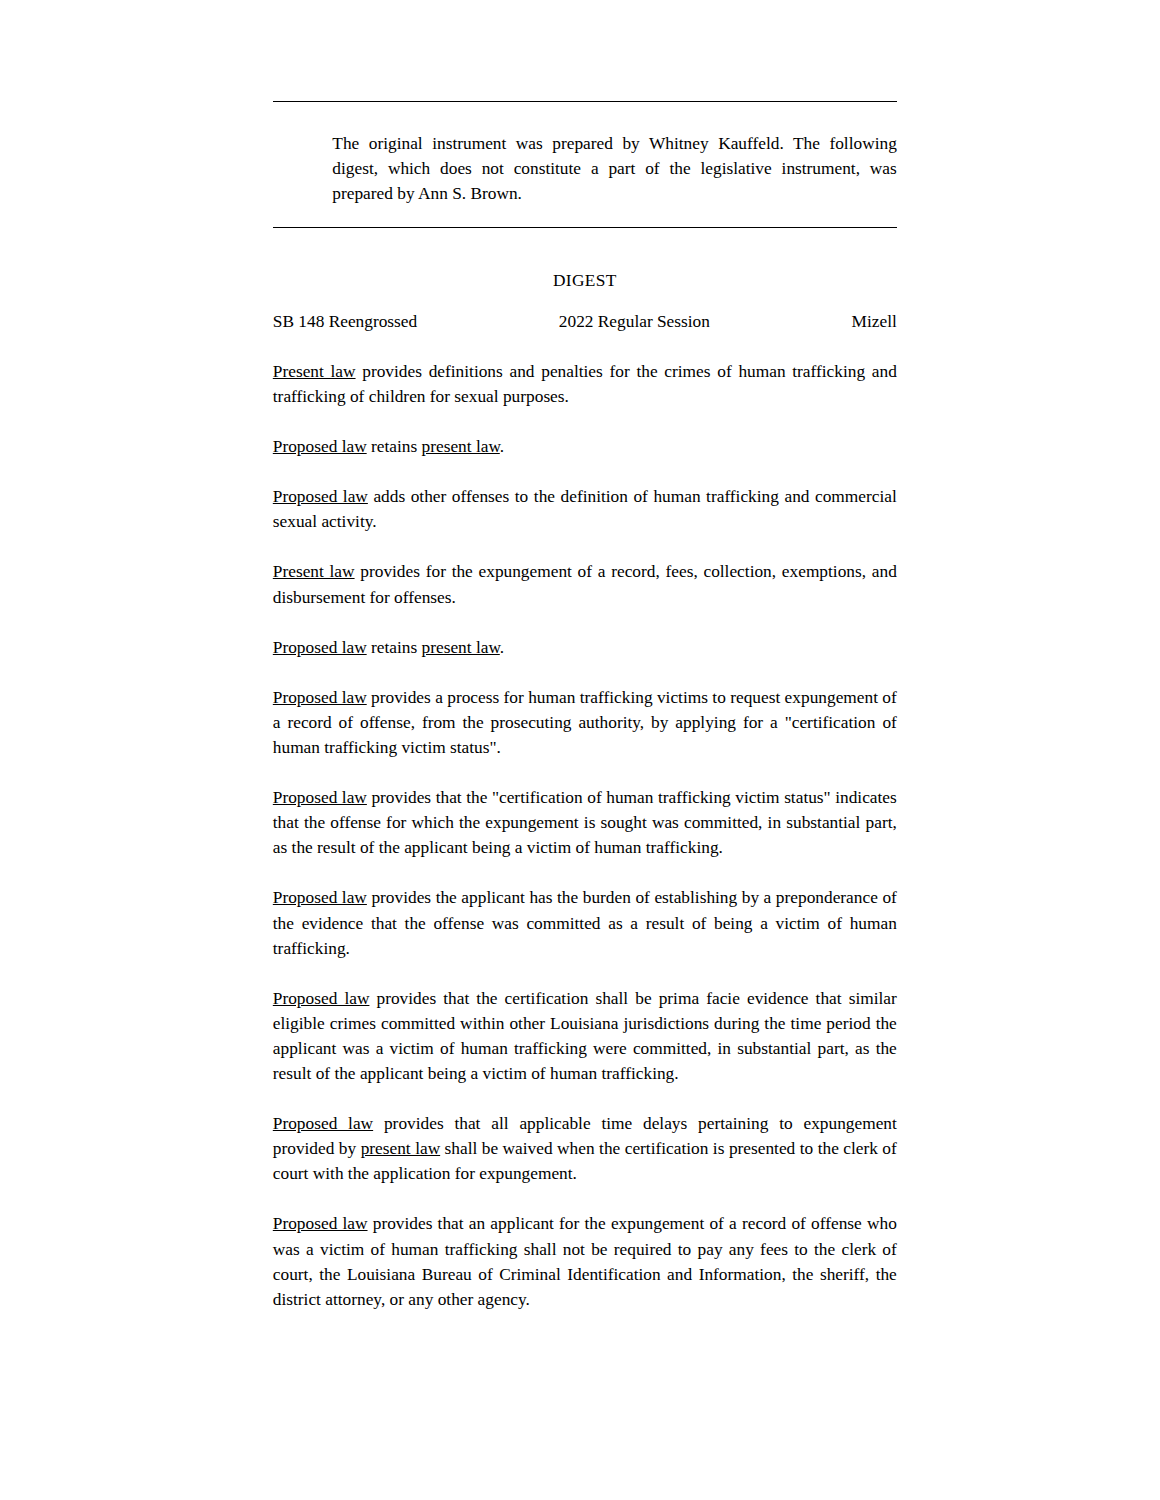The original instrument was prepared by Whitney Kauffeld. The following digest, which does not constitute a part of the legislative instrument, was prepared by Ann S. Brown.
DIGEST
SB 148 Reengrossed 2022 Regular Session Mizell
Present law provides definitions and penalties for the crimes of human trafficking and trafficking of children for sexual purposes.
Proposed law retains present law.
Proposed law adds other offenses to the definition of human trafficking and commercial sexual activity.
Present law provides for the expungement of a record, fees, collection, exemptions, and disbursement for offenses.
Proposed law retains present law.
Proposed law provides a process for human trafficking victims to request expungement of a record of offense, from the prosecuting authority, by applying for a "certification of human trafficking victim status".
Proposed law provides that the "certification of human trafficking victim status" indicates that the offense for which the expungement is sought was committed, in substantial part, as the result of the applicant being a victim of human trafficking.
Proposed law provides the applicant has the burden of establishing by a preponderance of the evidence that the offense was committed as a result of being a victim of human trafficking.
Proposed law provides that the certification shall be prima facie evidence that similar eligible crimes committed within other Louisiana jurisdictions during the time period the applicant was a victim of human trafficking were committed, in substantial part, as the result of the applicant being a victim of human trafficking.
Proposed law provides that all applicable time delays pertaining to expungement provided by present law shall be waived when the certification is presented to the clerk of court with the application for expungement.
Proposed law provides that an applicant for the expungement of a record of offense who was a victim of human trafficking shall not be required to pay any fees to the clerk of court, the Louisiana Bureau of Criminal Identification and Information, the sheriff, the district attorney, or any other agency.